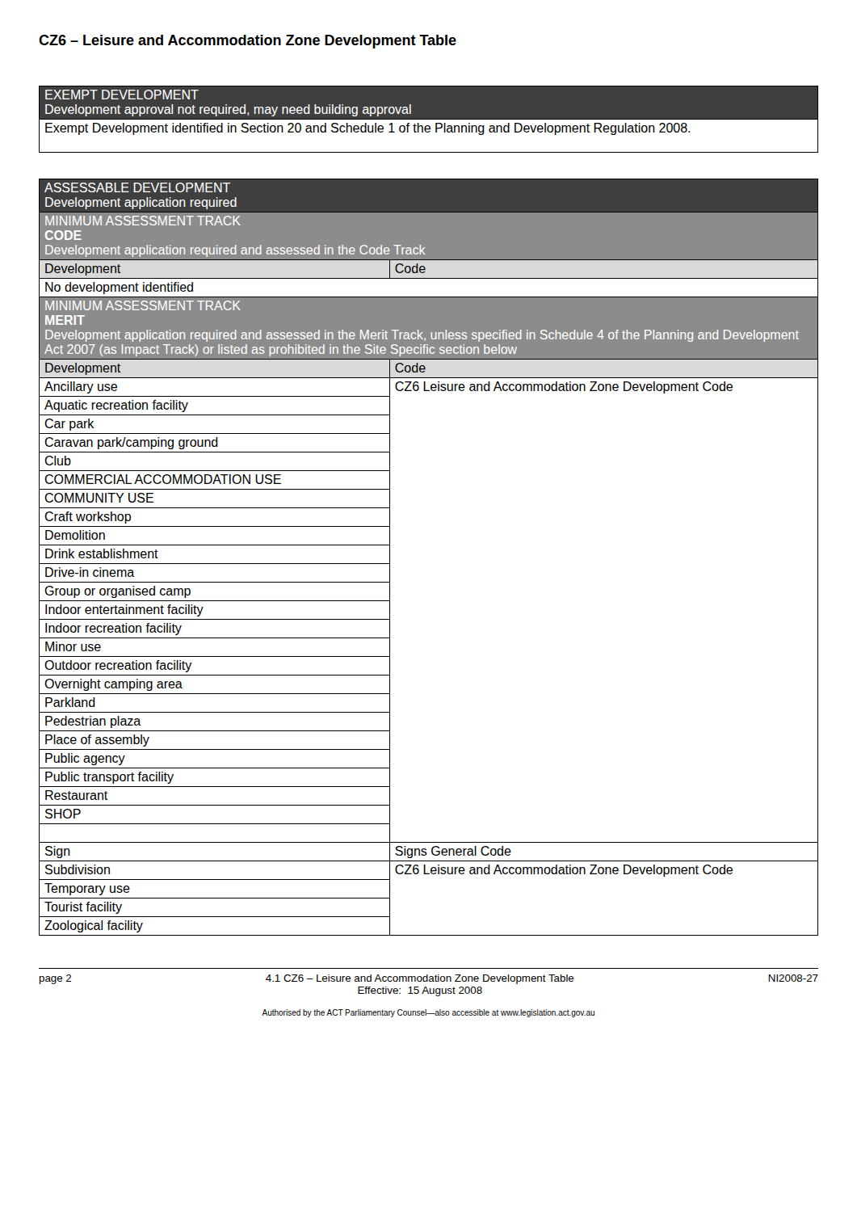CZ6 – Leisure and Accommodation Zone Development Table
| EXEMPT DEVELOPMENT Development approval not required, may need building approval |
| Exempt Development identified in Section 20 and Schedule 1 of the Planning and Development Regulation 2008. |
| ASSESSABLE DEVELOPMENT Development application required |
| MINIMUM ASSESSMENT TRACK CODE Development application required and assessed in the Code Track |
| Development | Code |
| No development identified |
| MINIMUM ASSESSMENT TRACK MERIT Development application required and assessed in the Merit Track, unless specified in Schedule 4 of the Planning and Development Act 2007 (as Impact Track) or listed as prohibited in the Site Specific section below |
| Development | Code |
| Ancillary use | CZ6 Leisure and Accommodation Zone Development Code |
| Aquatic recreation facility |
| Car park |
| Caravan park/camping ground |
| Club |
| COMMERCIAL ACCOMMODATION USE |
| COMMUNITY USE |
| Craft workshop |
| Demolition |
| Drink establishment |
| Drive-in cinema |
| Group or organised camp |
| Indoor entertainment facility |
| Indoor recreation facility |
| Minor use |
| Outdoor recreation facility |
| Overnight camping area |
| Parkland |
| Pedestrian plaza |
| Place of assembly |
| Public agency |
| Public transport facility |
| Restaurant |
| SHOP |
| Sign | Signs General Code |
| Subdivision | CZ6 Leisure and Accommodation Zone Development Code |
| Temporary use |
| Tourist facility |
| Zoological facility |
page 2
4.1 CZ6 – Leisure and Accommodation Zone Development Table
Effective: 15 August 2008
NI2008-27
Authorised by the ACT Parliamentary Counsel—also accessible at www.legislation.act.gov.au